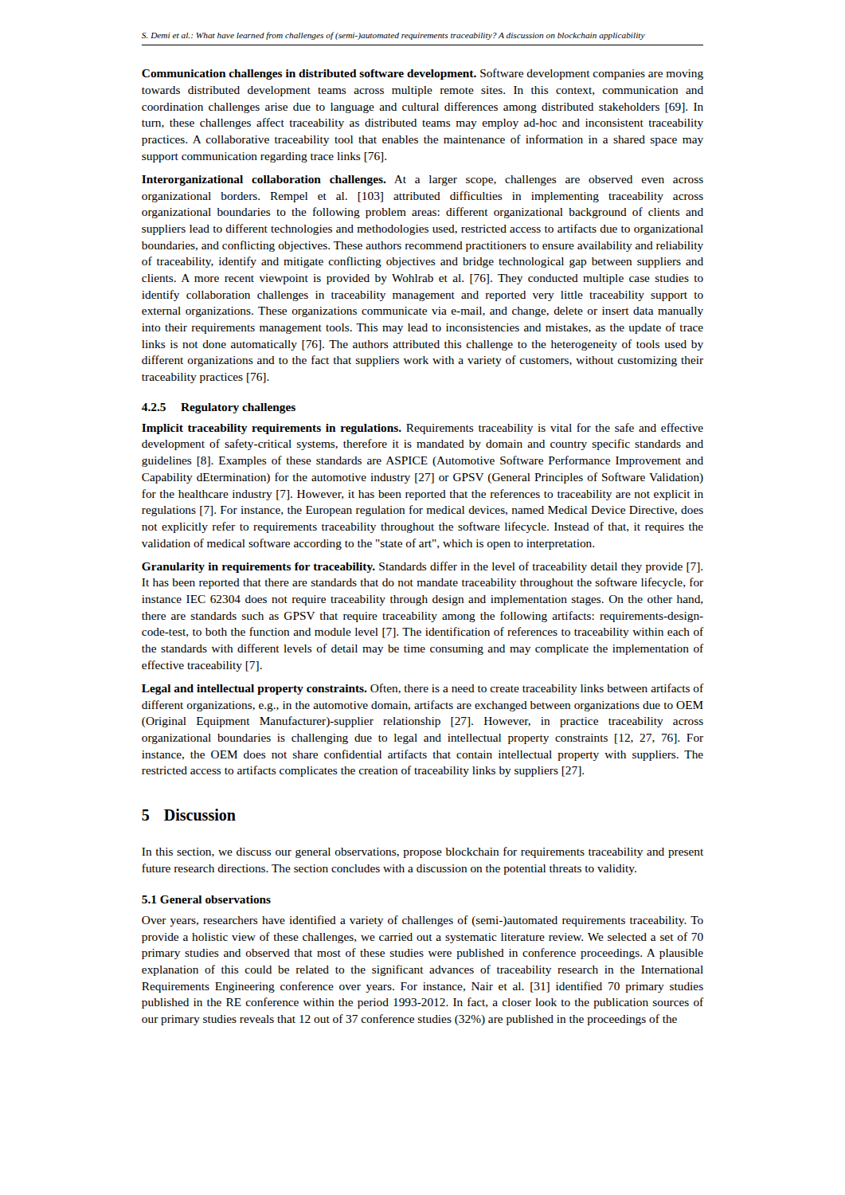S. Demi et al.: What have learned from challenges of (semi-)automated requirements traceability? A discussion on blockchain applicability
Communication challenges in distributed software development. Software development companies are moving towards distributed development teams across multiple remote sites. In this context, communication and coordination challenges arise due to language and cultural differences among distributed stakeholders [69]. In turn, these challenges affect traceability as distributed teams may employ ad-hoc and inconsistent traceability practices. A collaborative traceability tool that enables the maintenance of information in a shared space may support communication regarding trace links [76].
Interorganizational collaboration challenges. At a larger scope, challenges are observed even across organizational borders. Rempel et al. [103] attributed difficulties in implementing traceability across organizational boundaries to the following problem areas: different organizational background of clients and suppliers lead to different technologies and methodologies used, restricted access to artifacts due to organizational boundaries, and conflicting objectives. These authors recommend practitioners to ensure availability and reliability of traceability, identify and mitigate conflicting objectives and bridge technological gap between suppliers and clients. A more recent viewpoint is provided by Wohlrab et al. [76]. They conducted multiple case studies to identify collaboration challenges in traceability management and reported very little traceability support to external organizations. These organizations communicate via e-mail, and change, delete or insert data manually into their requirements management tools. This may lead to inconsistencies and mistakes, as the update of trace links is not done automatically [76]. The authors attributed this challenge to the heterogeneity of tools used by different organizations and to the fact that suppliers work with a variety of customers, without customizing their traceability practices [76].
4.2.5 Regulatory challenges
Implicit traceability requirements in regulations. Requirements traceability is vital for the safe and effective development of safety-critical systems, therefore it is mandated by domain and country specific standards and guidelines [8]. Examples of these standards are ASPICE (Automotive Software Performance Improvement and Capability dEtermination) for the automotive industry [27] or GPSV (General Principles of Software Validation) for the healthcare industry [7]. However, it has been reported that the references to traceability are not explicit in regulations [7]. For instance, the European regulation for medical devices, named Medical Device Directive, does not explicitly refer to requirements traceability throughout the software lifecycle. Instead of that, it requires the validation of medical software according to the "state of art", which is open to interpretation.
Granularity in requirements for traceability. Standards differ in the level of traceability detail they provide [7]. It has been reported that there are standards that do not mandate traceability throughout the software lifecycle, for instance IEC 62304 does not require traceability through design and implementation stages. On the other hand, there are standards such as GPSV that require traceability among the following artifacts: requirements-design-code-test, to both the function and module level [7]. The identification of references to traceability within each of the standards with different levels of detail may be time consuming and may complicate the implementation of effective traceability [7].
Legal and intellectual property constraints. Often, there is a need to create traceability links between artifacts of different organizations, e.g., in the automotive domain, artifacts are exchanged between organizations due to OEM (Original Equipment Manufacturer)-supplier relationship [27]. However, in practice traceability across organizational boundaries is challenging due to legal and intellectual property constraints [12, 27, 76]. For instance, the OEM does not share confidential artifacts that contain intellectual property with suppliers. The restricted access to artifacts complicates the creation of traceability links by suppliers [27].
5 Discussion
In this section, we discuss our general observations, propose blockchain for requirements traceability and present future research directions. The section concludes with a discussion on the potential threats to validity.
5.1 General observations
Over years, researchers have identified a variety of challenges of (semi-)automated requirements traceability. To provide a holistic view of these challenges, we carried out a systematic literature review. We selected a set of 70 primary studies and observed that most of these studies were published in conference proceedings. A plausible explanation of this could be related to the significant advances of traceability research in the International Requirements Engineering conference over years. For instance, Nair et al. [31] identified 70 primary studies published in the RE conference within the period 1993-2012. In fact, a closer look to the publication sources of our primary studies reveals that 12 out of 37 conference studies (32%) are published in the proceedings of the